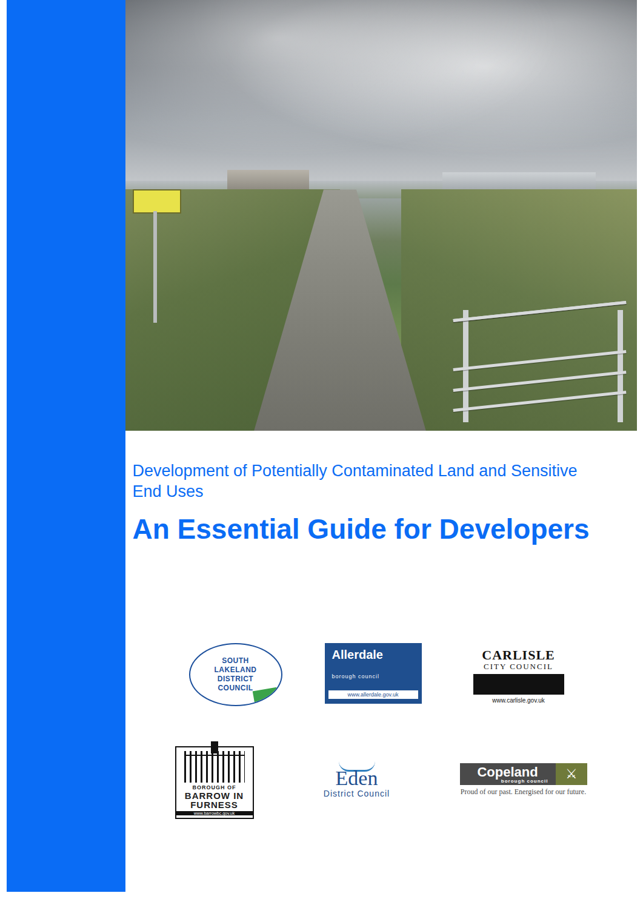Development of Potentially Contaminated Land and Sensitive End Uses
An Essential Guide for Developers
SOUTH
LAKELAND
DISTRICT
COUNCIL
Allerdale borough council www.allerdale.gov.uk
CARLISLE CITY COUNCIL www.carlisle.gov.uk
BOROUGH OF BARROW IN FURNESS www.barrowbc.gov.uk
Eden District Council
Copeland borough council
⚔
Proud of our past. Energised for our future.